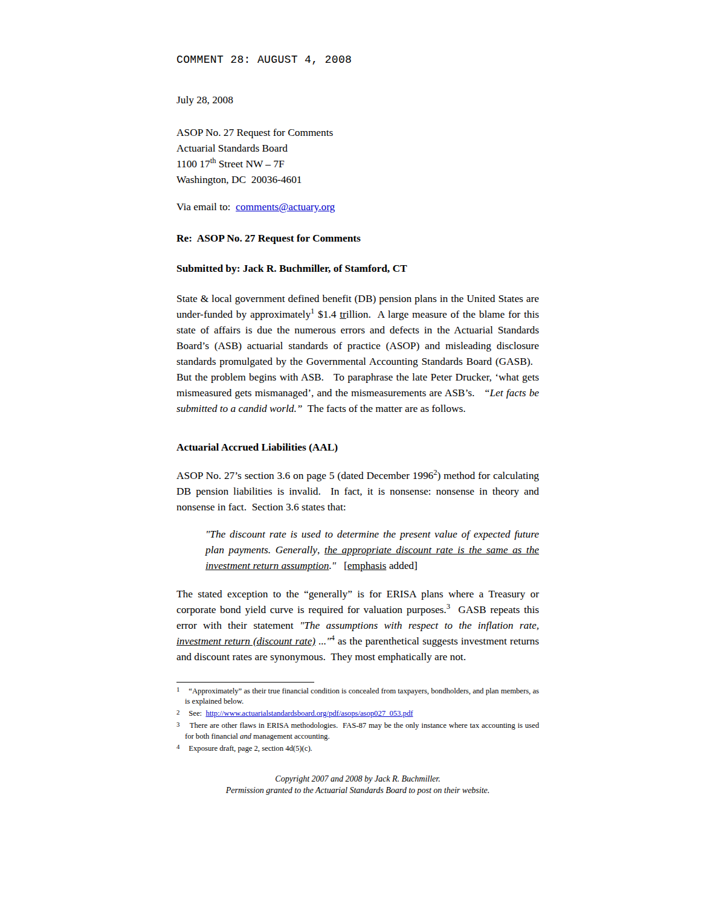COMMENT 28: AUGUST 4, 2008
July 28, 2008
ASOP No. 27 Request for Comments
Actuarial Standards Board
1100 17th Street NW – 7F
Washington, DC 20036-4601
Via email to: comments@actuary.org
Re: ASOP No. 27 Request for Comments
Submitted by: Jack R. Buchmiller, of Stamford, CT
State & local government defined benefit (DB) pension plans in the United States are under-funded by approximately1 $1.4 trillion. A large measure of the blame for this state of affairs is due the numerous errors and defects in the Actuarial Standards Board’s (ASB) actuarial standards of practice (ASOP) and misleading disclosure standards promulgated by the Governmental Accounting Standards Board (GASB). But the problem begins with ASB. To paraphrase the late Peter Drucker, ‘what gets mismeasured gets mismanaged’, and the mismeasurements are ASB’s. “Let facts be submitted to a candid world.” The facts of the matter are as follows.
Actuarial Accrued Liabilities (AAL)
ASOP No. 27’s section 3.6 on page 5 (dated December 19962) method for calculating DB pension liabilities is invalid. In fact, it is nonsense: nonsense in theory and nonsense in fact. Section 3.6 states that:
"The discount rate is used to determine the present value of expected future plan payments. Generally, the appropriate discount rate is the same as the investment return assumption." [emphasis added]
The stated exception to the “generally” is for ERISA plans where a Treasury or corporate bond yield curve is required for valuation purposes.3 GASB repeats this error with their statement "The assumptions with respect to the inflation rate, investment return (discount rate) ..."4 as the parenthetical suggests investment returns and discount rates are synonymous. They most emphatically are not.
1 “Approximately” as their true financial condition is concealed from taxpayers, bondholders, and plan members, as is explained below.
2 See: http://www.actuarialstandardsboard.org/pdf/asops/asop027_053.pdf
3 There are other flaws in ERISA methodologies. FAS-87 may be the only instance where tax accounting is used for both financial and management accounting.
4 Exposure draft, page 2, section 4d(5)(c).
Copyright 2007 and 2008 by Jack R. Buchmiller.
Permission granted to the Actuarial Standards Board to post on their website.